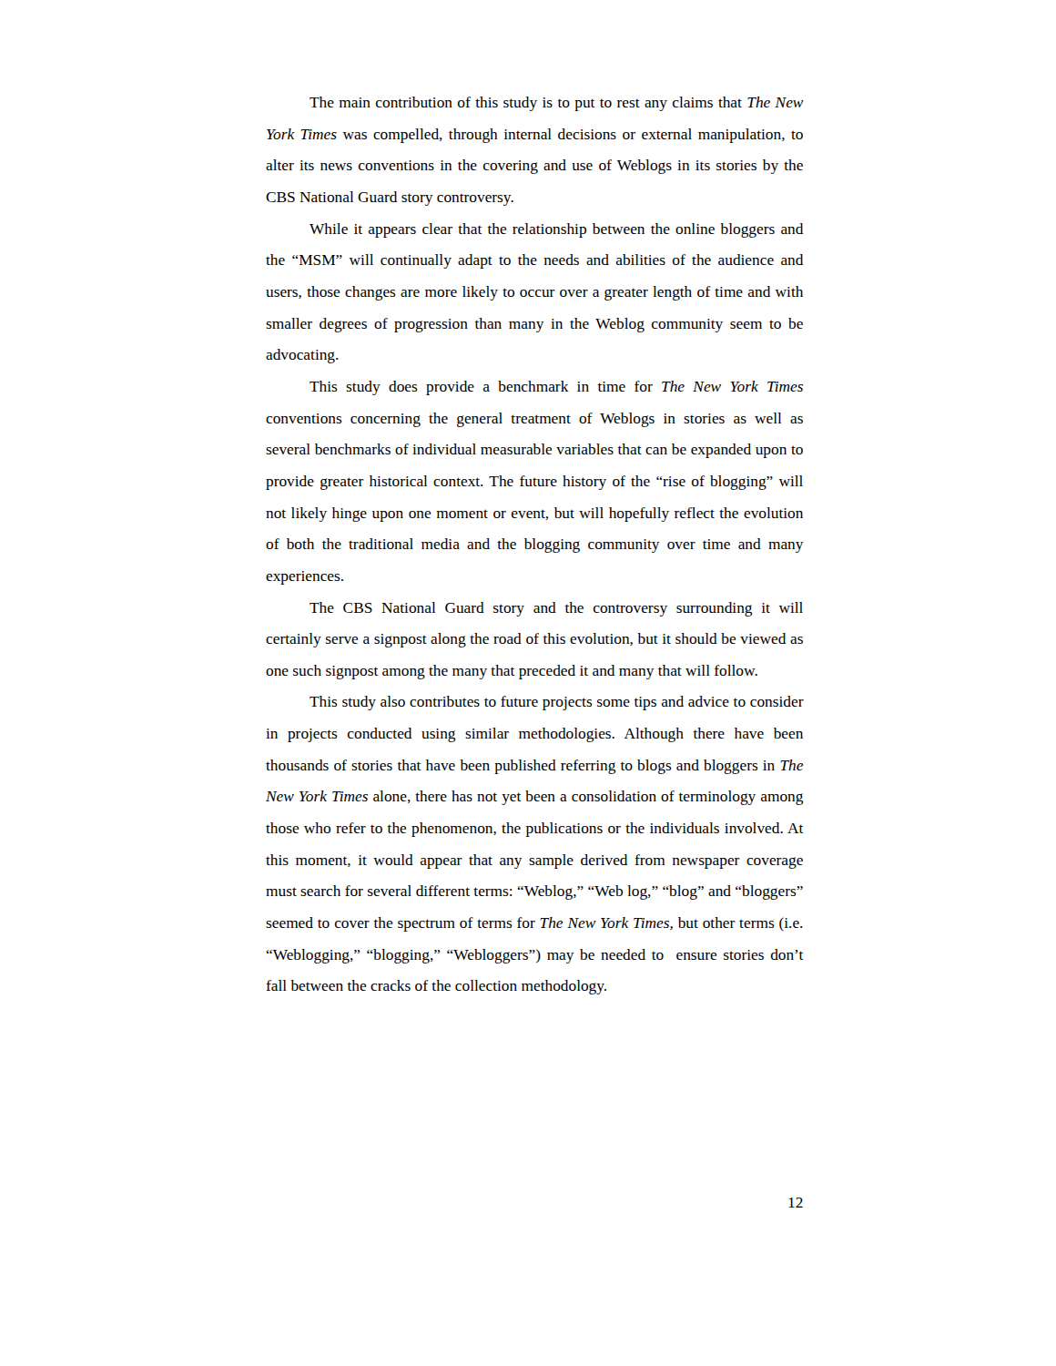The main contribution of this study is to put to rest any claims that The New York Times was compelled, through internal decisions or external manipulation, to alter its news conventions in the covering and use of Weblogs in its stories by the CBS National Guard story controversy.
While it appears clear that the relationship between the online bloggers and the “MSM” will continually adapt to the needs and abilities of the audience and users, those changes are more likely to occur over a greater length of time and with smaller degrees of progression than many in the Weblog community seem to be advocating.
This study does provide a benchmark in time for The New York Times conventions concerning the general treatment of Weblogs in stories as well as several benchmarks of individual measurable variables that can be expanded upon to provide greater historical context. The future history of the “rise of blogging” will not likely hinge upon one moment or event, but will hopefully reflect the evolution of both the traditional media and the blogging community over time and many experiences.
The CBS National Guard story and the controversy surrounding it will certainly serve a signpost along the road of this evolution, but it should be viewed as one such signpost among the many that preceded it and many that will follow.
This study also contributes to future projects some tips and advice to consider in projects conducted using similar methodologies. Although there have been thousands of stories that have been published referring to blogs and bloggers in The New York Times alone, there has not yet been a consolidation of terminology among those who refer to the phenomenon, the publications or the individuals involved. At this moment, it would appear that any sample derived from newspaper coverage must search for several different terms: “Weblog,” “Web log,” “blog” and “bloggers” seemed to cover the spectrum of terms for The New York Times, but other terms (i.e. “Weblogging,” “blogging,” “Webloggers”) may be needed to ensure stories don’t fall between the cracks of the collection methodology.
12